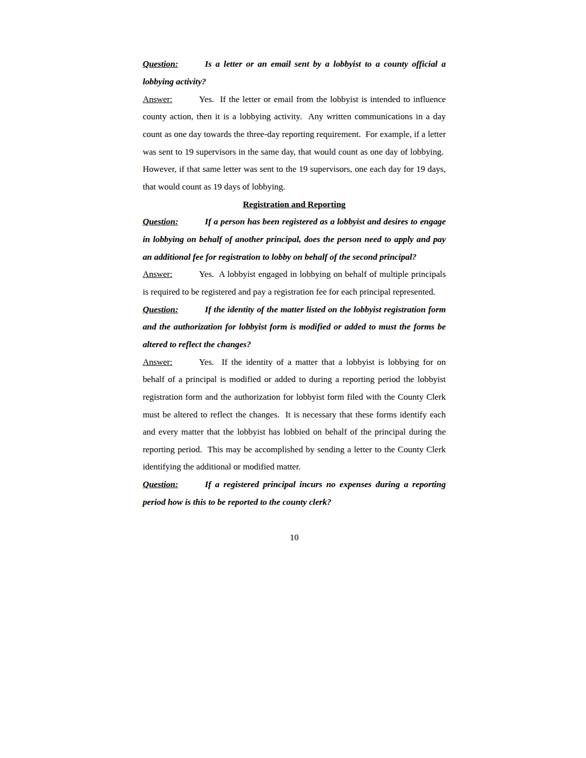Question: Is a letter or an email sent by a lobbyist to a county official a lobbying activity?
Answer: Yes. If the letter or email from the lobbyist is intended to influence county action, then it is a lobbying activity. Any written communications in a day count as one day towards the three-day reporting requirement. For example, if a letter was sent to 19 supervisors in the same day, that would count as one day of lobbying. However, if that same letter was sent to the 19 supervisors, one each day for 19 days, that would count as 19 days of lobbying.
Registration and Reporting
Question: If a person has been registered as a lobbyist and desires to engage in lobbying on behalf of another principal, does the person need to apply and pay an additional fee for registration to lobby on behalf of the second principal?
Answer: Yes. A lobbyist engaged in lobbying on behalf of multiple principals is required to be registered and pay a registration fee for each principal represented.
Question: If the identity of the matter listed on the lobbyist registration form and the authorization for lobbyist form is modified or added to must the forms be altered to reflect the changes?
Answer: Yes. If the identity of a matter that a lobbyist is lobbying for on behalf of a principal is modified or added to during a reporting period the lobbyist registration form and the authorization for lobbyist form filed with the County Clerk must be altered to reflect the changes. It is necessary that these forms identify each and every matter that the lobbyist has lobbied on behalf of the principal during the reporting period. This may be accomplished by sending a letter to the County Clerk identifying the additional or modified matter.
Question: If a registered principal incurs no expenses during a reporting period how is this to be reported to the county clerk?
10